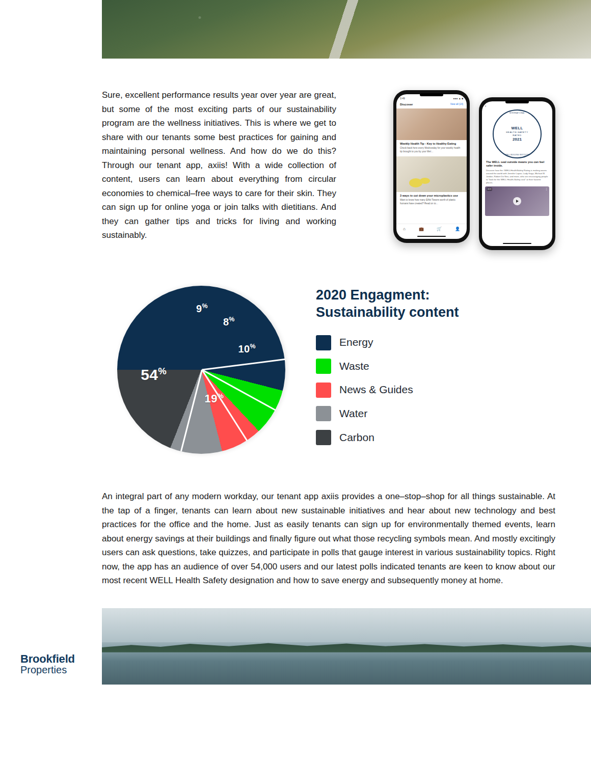Sure, excellent performance results year over year are great, but some of the most exciting parts of our sustainability program are the wellness initiatives. This is where we get to share with our tenants some best practices for gaining and maintaining personal wellness. And how do we do this? Through our tenant app, axiis! With a wide collection of content, users can learn about everything from circular economies to chemical–free ways to care for their skin. They can sign up for online yoga or join talks with dietitians. And they can gather tips and tricks for living and working sustainably.
3:49●●● ▲ ■
Discover View all (14)
Weekly Health Tip - Key to Healthy Eating
Check back here every Wednesday for your weekly health tip brought to you by your Wel…
3 ways to cut down your microplastics use
Want to know how many Eiffel Towers worth of plastic humans have created? Read on to…
⌂ 💼 🛒 👤
‹
WELL HEALTH-SAFETY RATED 2021
The WELL seal outside means you can feel safer inside.
Discover how the #WELLHealthSafety Rating is making waves around the world with Jennifer Lopez, Lady Gaga, Michael B. Jordan, Robert De Niro, and more, who are encouraging people to “look for the WELL Health-Safety seal” at their favorite places.
ax.is ⋮
54% 9% 8% 10% 19%
2020 Engagment:
Sustainability content
Energy
Waste
News & Guides
Water
Carbon
An integral part of any modern workday, our tenant app axiis provides a one–stop–shop for all things sustainable. At the tap of a finger, tenants can learn about new sustainable initiatives and hear about new technology and best practices for the office and the home. Just as easily tenants can sign up for environmentally themed events, learn about energy savings at their buildings and finally figure out what those recycling symbols mean. And mostly excitingly users can ask questions, take quizzes, and participate in polls that gauge interest in various sustainability topics. Right now, the app has an audience of over 54,000 users and our latest polls indicated tenants are keen to know about our most recent WELL Health Safety designation and how to save energy and subsequently money at home.
Brookfield
Properties